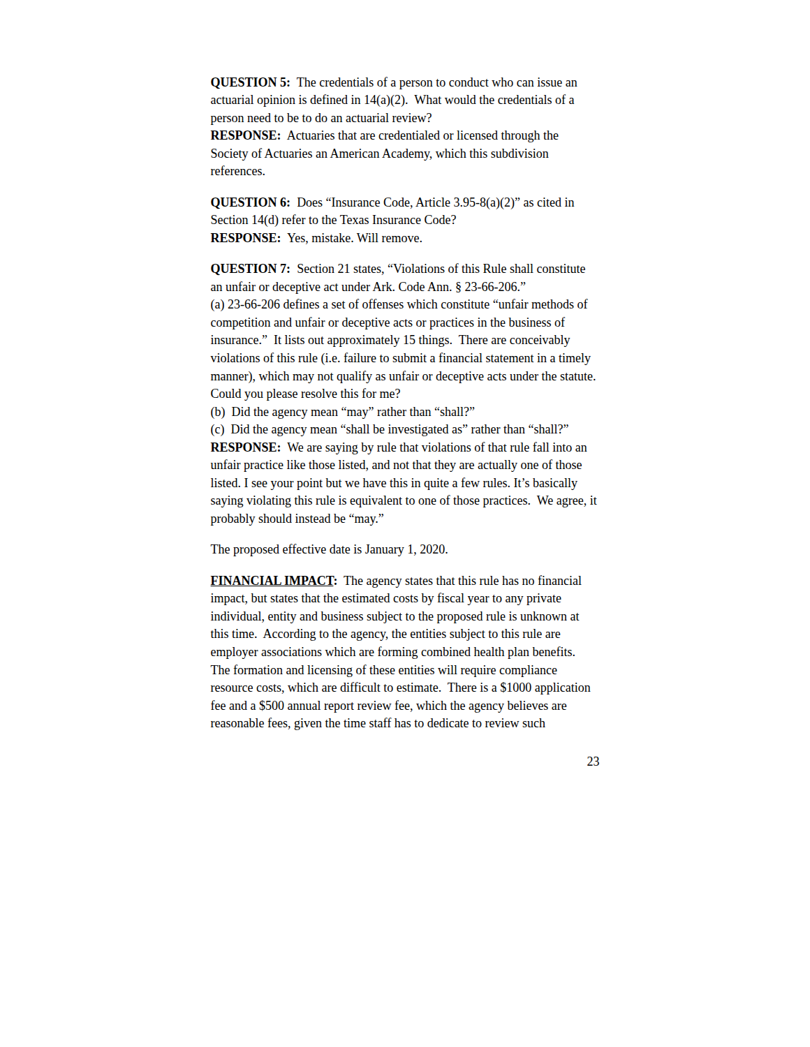QUESTION 5: The credentials of a person to conduct who can issue an actuarial opinion is defined in 14(a)(2). What would the credentials of a person need to be to do an actuarial review?
RESPONSE: Actuaries that are credentialed or licensed through the Society of Actuaries an American Academy, which this subdivision references.
QUESTION 6: Does “Insurance Code, Article 3.95-8(a)(2)” as cited in Section 14(d) refer to the Texas Insurance Code?
RESPONSE: Yes, mistake. Will remove.
QUESTION 7: Section 21 states, “Violations of this Rule shall constitute an unfair or deceptive act under Ark. Code Ann. § 23-66-206.”
(a) 23-66-206 defines a set of offenses which constitute “unfair methods of competition and unfair or deceptive acts or practices in the business of insurance.” It lists out approximately 15 things. There are conceivably violations of this rule (i.e. failure to submit a financial statement in a timely manner), which may not qualify as unfair or deceptive acts under the statute. Could you please resolve this for me?
(b) Did the agency mean “may” rather than “shall?”
(c) Did the agency mean “shall be investigated as” rather than “shall?”
RESPONSE: We are saying by rule that violations of that rule fall into an unfair practice like those listed, and not that they are actually one of those listed. I see your point but we have this in quite a few rules. It’s basically saying violating this rule is equivalent to one of those practices. We agree, it probably should instead be “may.”
The proposed effective date is January 1, 2020.
FINANCIAL IMPACT: The agency states that this rule has no financial impact, but states that the estimated costs by fiscal year to any private individual, entity and business subject to the proposed rule is unknown at this time. According to the agency, the entities subject to this rule are employer associations which are forming combined health plan benefits. The formation and licensing of these entities will require compliance resource costs, which are difficult to estimate. There is a $1000 application fee and a $500 annual report review fee, which the agency believes are reasonable fees, given the time staff has to dedicate to review such
23